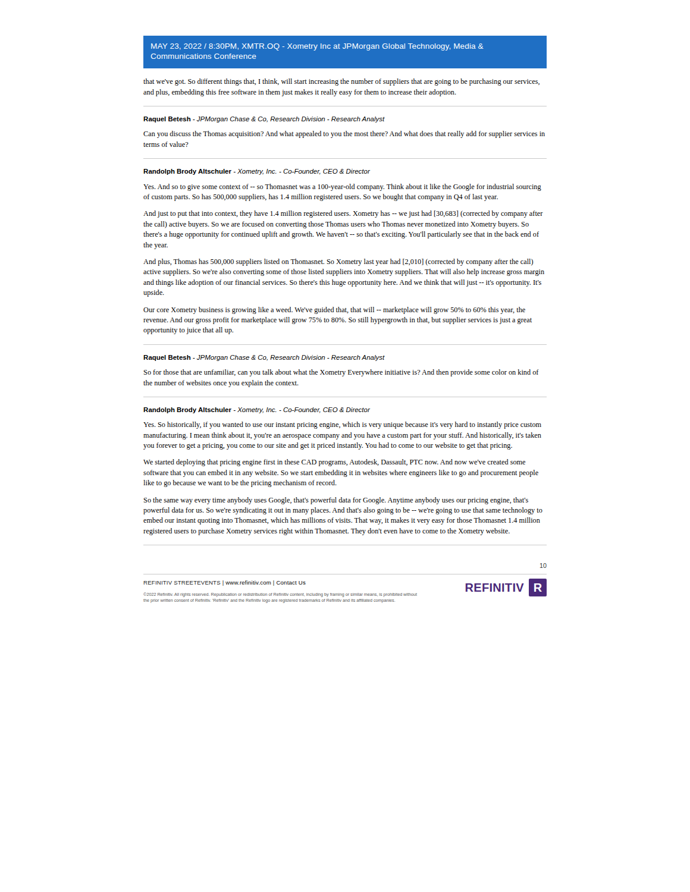MAY 23, 2022 / 8:30PM, XMTR.OQ - Xometry Inc at JPMorgan Global Technology, Media & Communications Conference
that we've got. So different things that, I think, will start increasing the number of suppliers that are going to be purchasing our services, and plus, embedding this free software in them just makes it really easy for them to increase their adoption.
Raquel Betesh - JPMorgan Chase & Co, Research Division - Research Analyst
Can you discuss the Thomas acquisition? And what appealed to you the most there? And what does that really add for supplier services in terms of value?
Randolph Brody Altschuler - Xometry, Inc. - Co-Founder, CEO & Director
Yes. And so to give some context of -- so Thomasnet was a 100-year-old company. Think about it like the Google for industrial sourcing of custom parts. So has 500,000 suppliers, has 1.4 million registered users. So we bought that company in Q4 of last year.
And just to put that into context, they have 1.4 million registered users. Xometry has -- we just had [30,683] (corrected by company after the call) active buyers. So we are focused on converting those Thomas users who Thomas never monetized into Xometry buyers. So there's a huge opportunity for continued uplift and growth. We haven't -- so that's exciting. You'll particularly see that in the back end of the year.
And plus, Thomas has 500,000 suppliers listed on Thomasnet. So Xometry last year had [2,010] (corrected by company after the call) active suppliers. So we're also converting some of those listed suppliers into Xometry suppliers. That will also help increase gross margin and things like adoption of our financial services. So there's this huge opportunity here. And we think that will just -- it's opportunity. It's upside.
Our core Xometry business is growing like a weed. We've guided that, that will -- marketplace will grow 50% to 60% this year, the revenue. And our gross profit for marketplace will grow 75% to 80%. So still hypergrowth in that, but supplier services is just a great opportunity to juice that all up.
Raquel Betesh - JPMorgan Chase & Co, Research Division - Research Analyst
So for those that are unfamiliar, can you talk about what the Xometry Everywhere initiative is? And then provide some color on kind of the number of websites once you explain the context.
Randolph Brody Altschuler - Xometry, Inc. - Co-Founder, CEO & Director
Yes. So historically, if you wanted to use our instant pricing engine, which is very unique because it's very hard to instantly price custom manufacturing. I mean think about it, you're an aerospace company and you have a custom part for your stuff. And historically, it's taken you forever to get a pricing, you come to our site and get it priced instantly. You had to come to our website to get that pricing.
We started deploying that pricing engine first in these CAD programs, Autodesk, Dassault, PTC now. And now we've created some software that you can embed it in any website. So we start embedding it in websites where engineers like to go and procurement people like to go because we want to be the pricing mechanism of record.
So the same way every time anybody uses Google, that's powerful data for Google. Anytime anybody uses our pricing engine, that's powerful data for us. So we're syndicating it out in many places. And that's also going to be -- we're going to use that same technology to embed our instant quoting into Thomasnet, which has millions of visits. That way, it makes it very easy for those Thomasnet 1.4 million registered users to purchase Xometry services right within Thomasnet. They don't even have to come to the Xometry website.
10
REFINITIV STREETEVENTS | www.refinitiv.com | Contact Us
©2022 Refinitiv. All rights reserved. Republication or redistribution of Refinitiv content, including by framing or similar means, is prohibited without the prior written consent of Refinitiv. 'Refinitiv' and the Refinitiv logo are registered trademarks of Refinitiv and its affiliated companies.
REFINITIV R